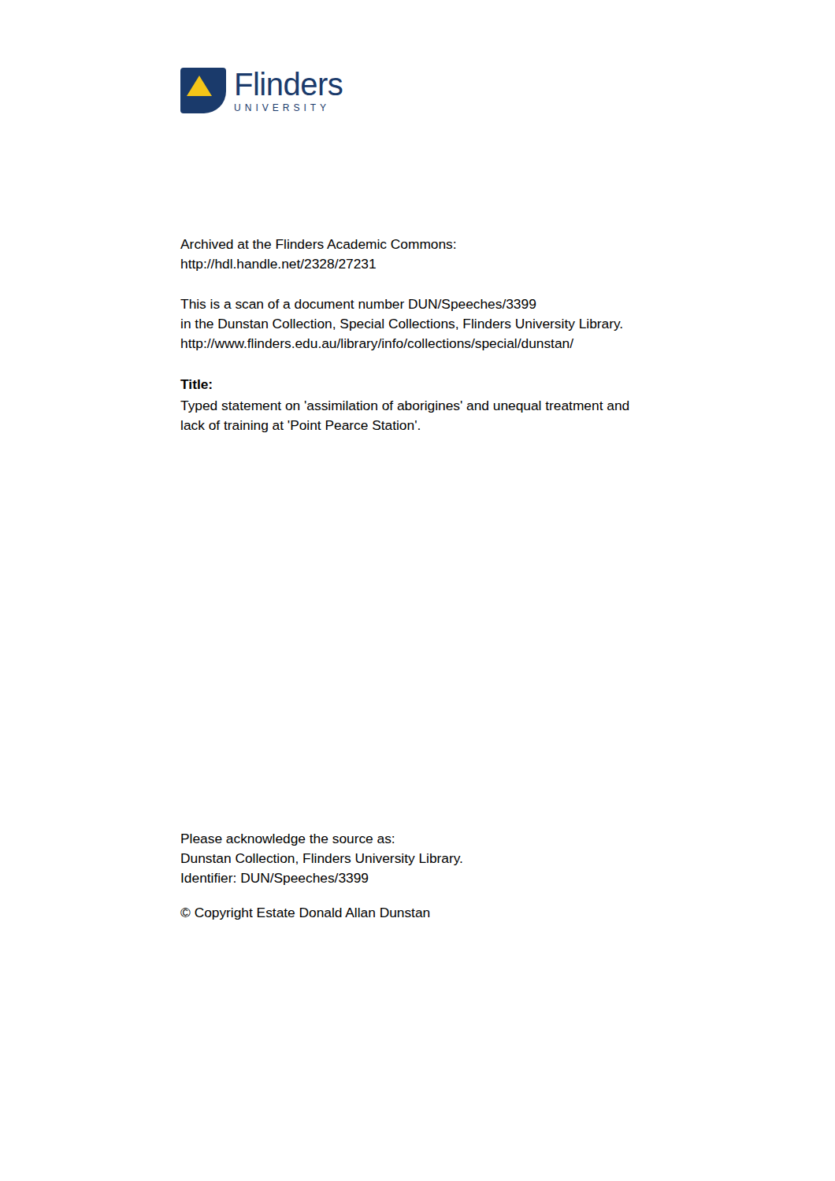Flinders UNIVERSITY
Archived at the Flinders Academic Commons:
http://hdl.handle.net/2328/27231
This is a scan of a document number DUN/Speeches/3399
in the Dunstan Collection, Special Collections, Flinders University Library.
http://www.flinders.edu.au/library/info/collections/special/dunstan/
Title:
Typed statement on 'assimilation of aborigines' and unequal treatment and lack of training at 'Point Pearce Station'.
Please acknowledge the source as:
Dunstan Collection, Flinders University Library.
Identifier: DUN/Speeches/3399
© Copyright Estate Donald Allan Dunstan